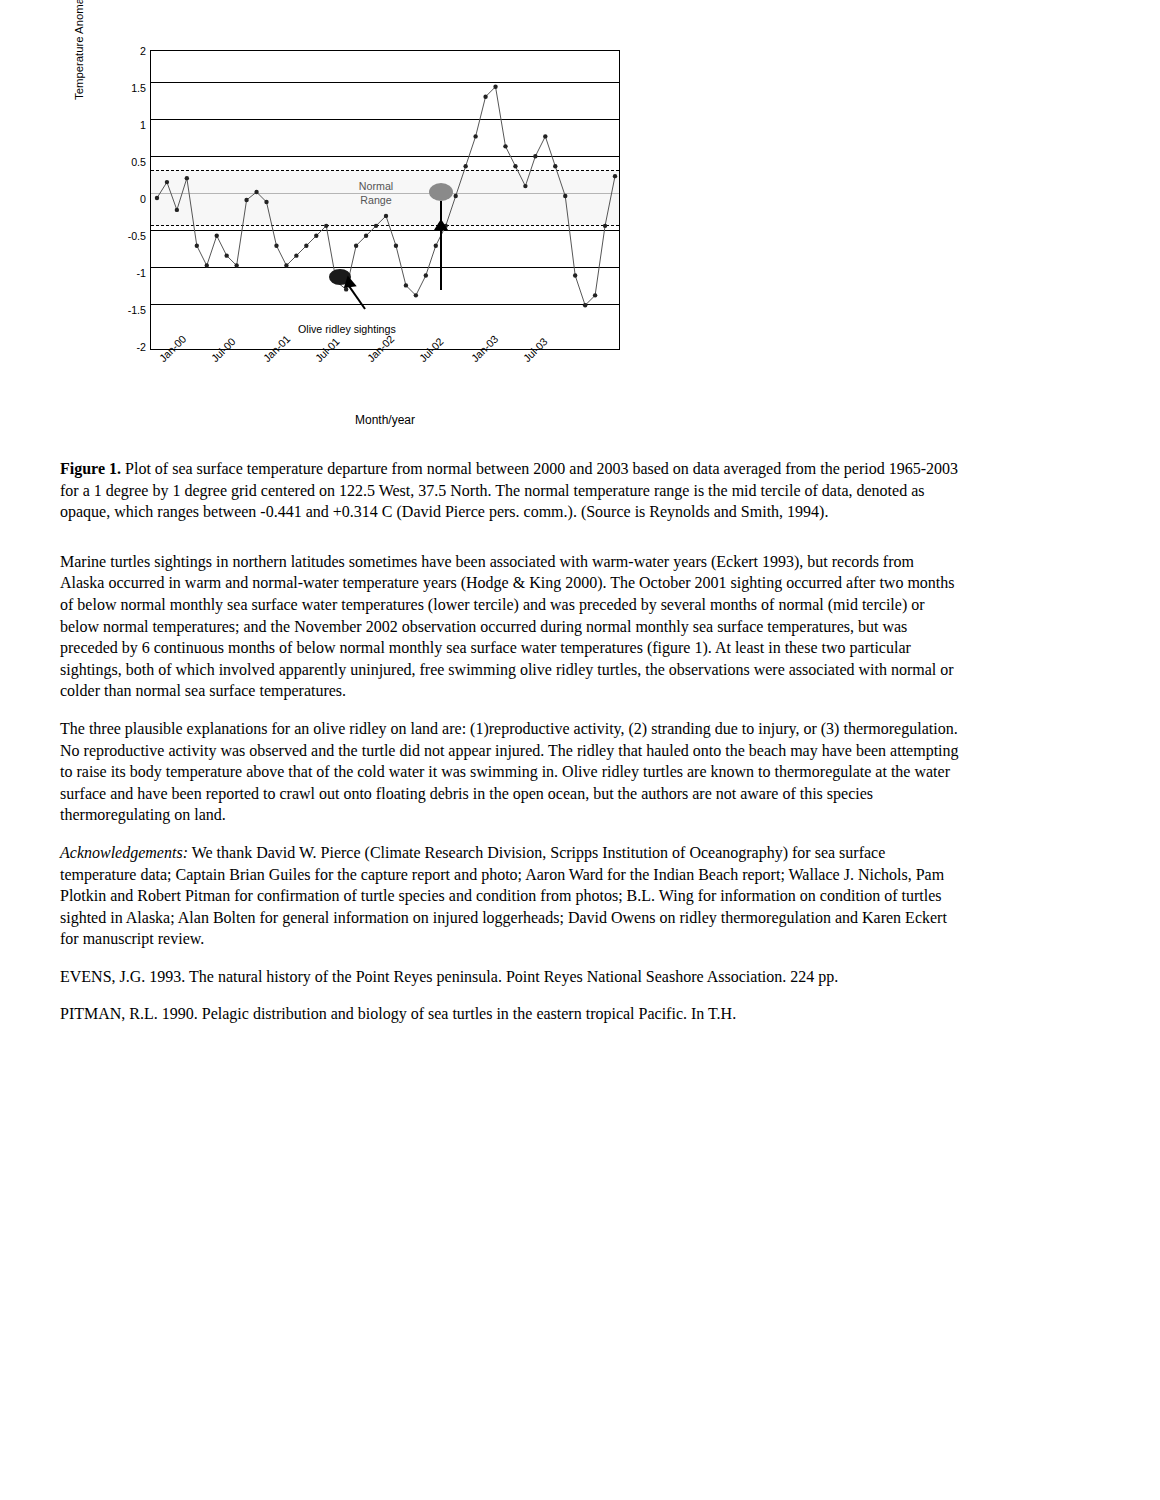Temperature Anomaly(deg C)
2
1.5
1
0.5
0
-0.5
-1
-1.5
-2
Normal
Range
Olive ridley sightings
Jan-00
Jul-00
Jan-01
Jul-01
Jan-02
Jul-02
Jan-03
Jul-03
Month/year
Figure 1. Plot of sea surface temperature departure from normal between 2000 and 2003 based on data averaged from the period 1965-2003 for a 1 degree by 1 degree grid centered on 122.5 West, 37.5 North. The normal temperature range is the mid tercile of data, denoted as opaque, which ranges between -0.441 and +0.314 C (David Pierce pers. comm.). (Source is Reynolds and Smith, 1994).
Marine turtles sightings in northern latitudes sometimes have been associated with warm-water years (Eckert 1993), but records from Alaska occurred in warm and normal-water temperature years (Hodge & King 2000). The October 2001 sighting occurred after two months of below normal monthly sea surface water temperatures (lower tercile) and was preceded by several months of normal (mid tercile) or below normal temperatures; and the November 2002 observation occurred during normal monthly sea surface temperatures, but was preceded by 6 continuous months of below normal monthly sea surface water temperatures (figure 1). At least in these two particular sightings, both of which involved apparently uninjured, free swimming olive ridley turtles, the observations were associated with normal or colder than normal sea surface temperatures.
The three plausible explanations for an olive ridley on land are: (1)reproductive activity, (2) stranding due to injury, or (3) thermoregulation. No reproductive activity was observed and the turtle did not appear injured. The ridley that hauled onto the beach may have been attempting to raise its body temperature above that of the cold water it was swimming in. Olive ridley turtles are known to thermoregulate at the water surface and have been reported to crawl out onto floating debris in the open ocean, but the authors are not aware of this species thermoregulating on land.
Acknowledgements: We thank David W. Pierce (Climate Research Division, Scripps Institution of Oceanography) for sea surface temperature data; Captain Brian Guiles for the capture report and photo; Aaron Ward for the Indian Beach report; Wallace J. Nichols, Pam Plotkin and Robert Pitman for confirmation of turtle species and condition from photos; B.L. Wing for information on condition of turtles sighted in Alaska; Alan Bolten for general information on injured loggerheads; David Owens on ridley thermoregulation and Karen Eckert for manuscript review.
EVENS, J.G. 1993. The natural history of the Point Reyes peninsula. Point Reyes National Seashore Association. 224 pp.
PITMAN, R.L. 1990. Pelagic distribution and biology of sea turtles in the eastern tropical Pacific. In T.H.